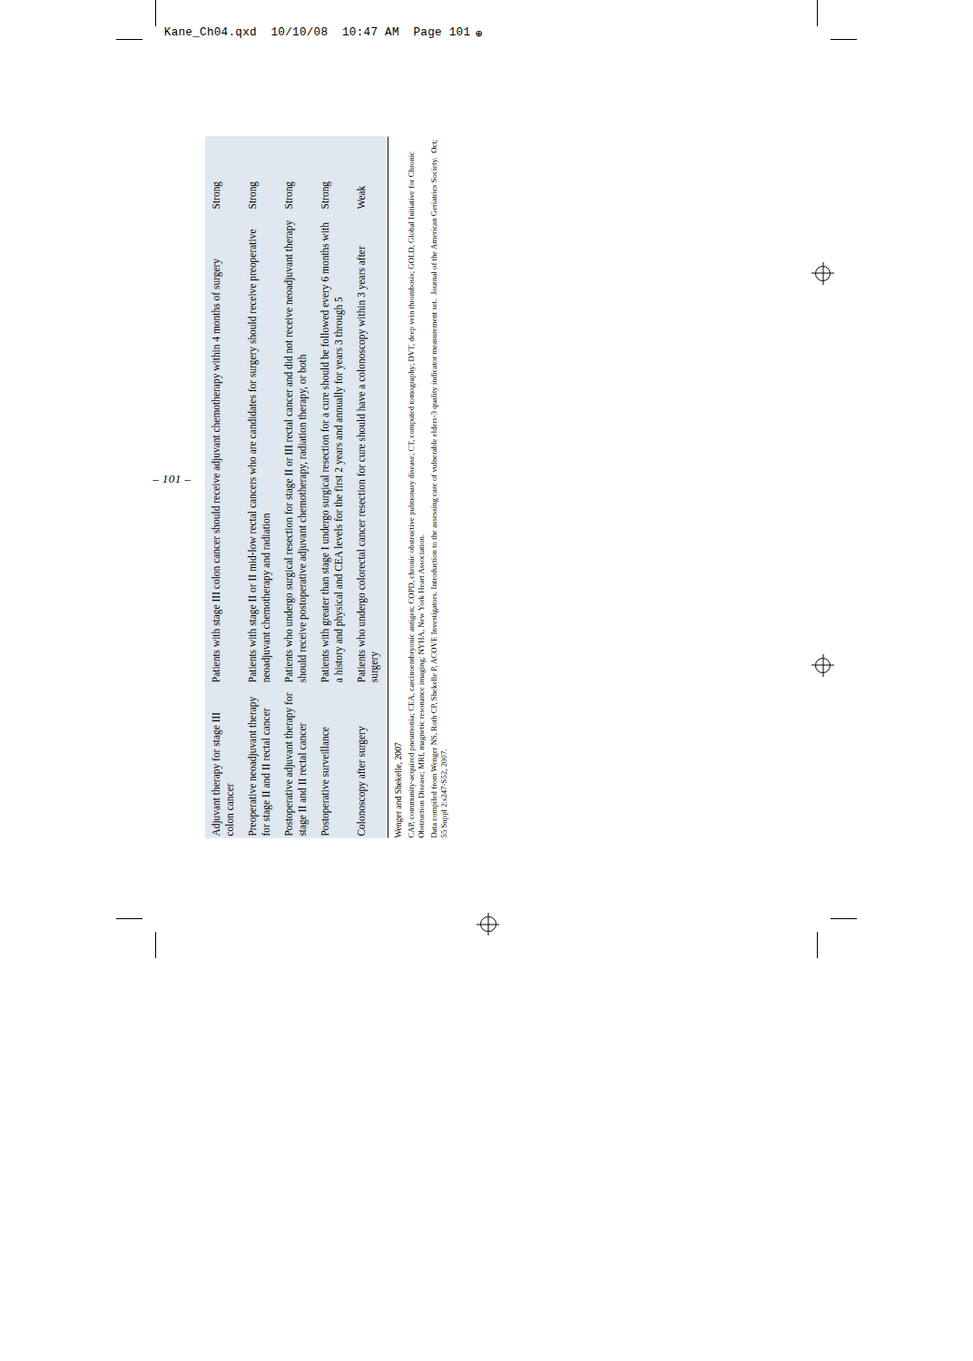Kane_Ch04.qxd 10/10/08 10:47 AM Page 101⊕
– 101 –
| Adjuvant therapy for stage III colon cancer | Patients with stage III colon cancer should receive adjuvant chemotherapy within 4 months of surgery | Strong |
| Preoperative neoadjuvant therapy for stage II and II rectal cancer | Patients with stage II or II mid-low rectal cancers who are candidates for surgery should receive preoperative neoadjuvant chemotherapy and radiation | Strong |
| Postoperative adjuvant therapy for stage II and II rectal cancer | Patients who undergo surgical resection for stage II or III rectal cancer and did not receive neoadjuvant therapy should receive postoperative adjuvant chemotherapy, radiation therapy, or both | Strong |
| Postoperative surveillance | Patients with greater than stage I undergo surgical resection for a cure should be followed every 6 months with a history and physical and CEA levels for the first 2 years and annually for years 3 through 5 | Strong |
| Colonoscopy after surgery | Patients who undergo colorectal cancer resection for cure should have a colonoscopy within 3 years after surgery | Weak |
Wenger and Shekelle, 2007
CAP, community-acquired pneumonia; CEA, carcinoembryonic antigen; COPD, chronic obstructive pulmonary disease; CT, computed tomography; DVT, deep vein thrombosis; GOLD, Global Initiative for Chronic Obstruction Disease; MRI, magnetic resonance imaging; NYHA, New York Heart Association.
Data compiled from Wenger NS, Roth CP, Shekelle P, ACOVE Investigators. Introduction to the assessing care of vulnerable elders-3 quality indicator measurement set. Journal of the American Geriatrics Society. Oct; 55 Suppl 2:s247-S52, 2007.